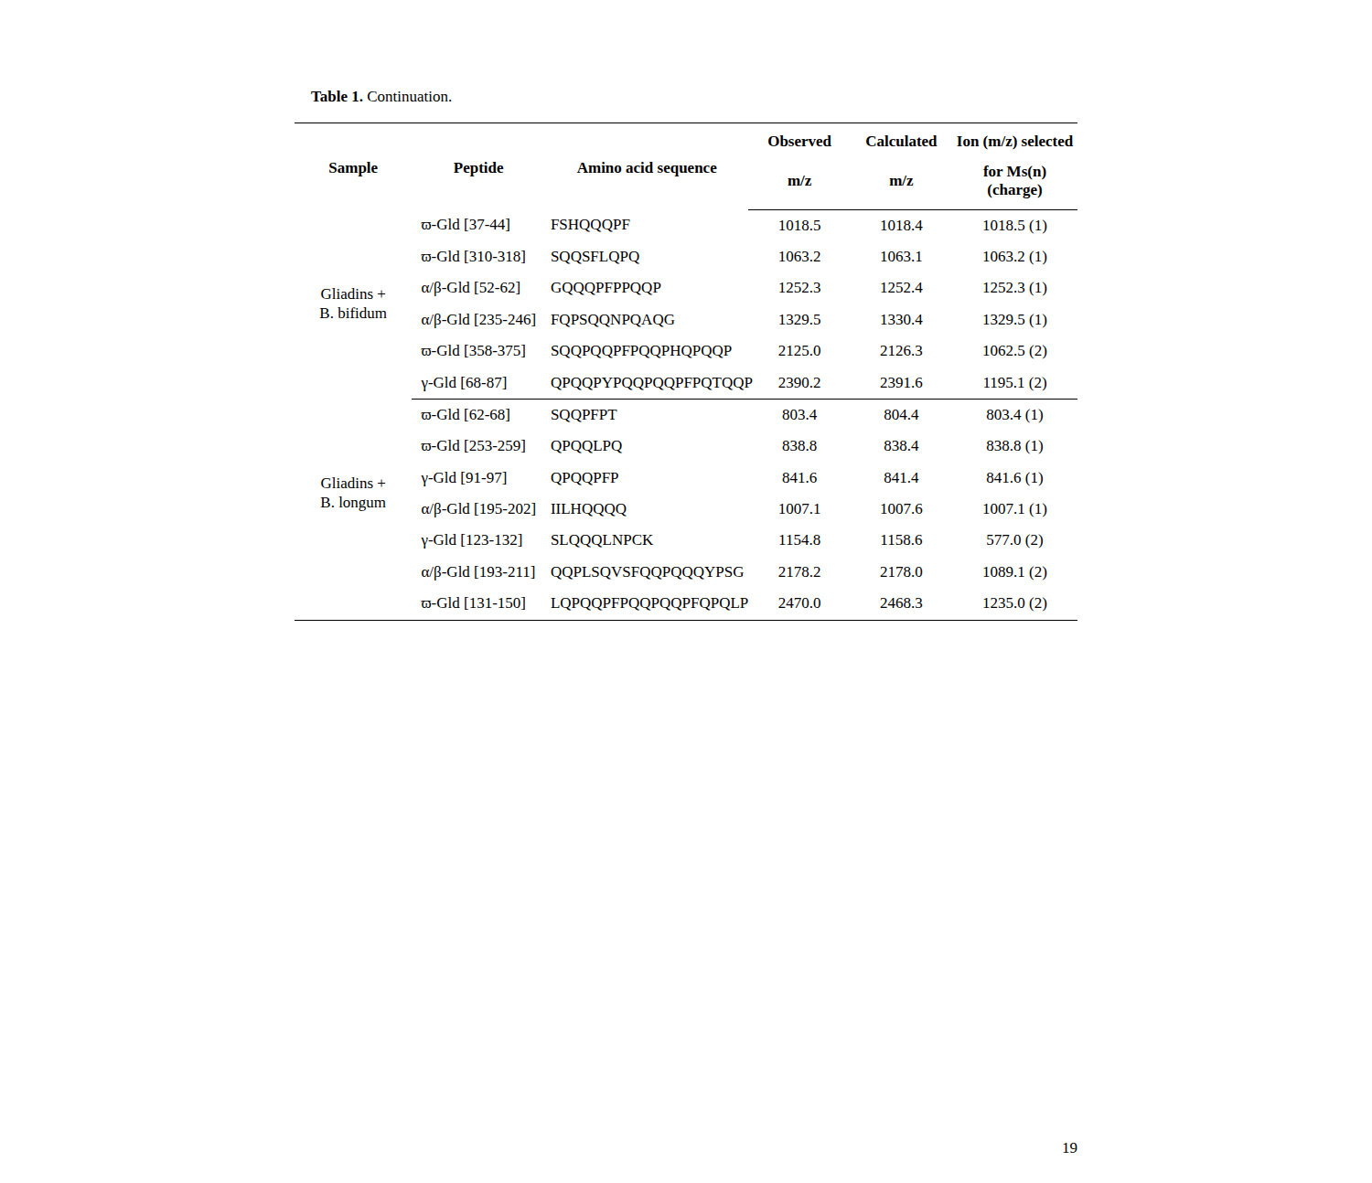Table 1. Continuation.
| Sample | Peptide | Amino acid sequence | Observed | Calculated | Ion (m/z) selected |
| --- | --- | --- | --- | --- | --- |
| m/z | m/z | for Ms(n) (charge) |
| Gliadins + B. bifidum | ϖ -Gld [37-44] | FSHQQQPF | 1018.5 | 1018.4 | 1018.5 (1) |
| ϖ -Gld [310-318] | SQQSFLQPQ | 1063.2 | 1063.1 | 1063.2 (1) |
| α / β -Gld [52-62] | GQQQPFPPQQP | 1252.3 | 1252.4 | 1252.3 (1) |
| α / β -Gld [235-246] | FQPSQQNPQAQG | 1329.5 | 1330.4 | 1329.5 (1) |
| ϖ -Gld [358-375] | SQQPQQPFPQQPHQPQQP | 2125.0 | 2126.3 | 1062.5 (2) |
| γ -Gld [68-87] | QPQQPYPQQPQQPFPQTQQP | 2390.2 | 2391.6 | 1195.1 (2) |
| Gliadins + B. longum | ϖ -Gld [62-68] | SQQPFPT | 803.4 | 804.4 | 803.4 (1) |
| ϖ -Gld [253-259] | QPQQLPQ | 838.8 | 838.4 | 838.8 (1) |
| γ -Gld [91-97] | QPQQPFP | 841.6 | 841.4 | 841.6 (1) |
| α / β -Gld [195-202] | IILHQQQQ | 1007.1 | 1007.6 | 1007.1 (1) |
| γ -Gld [123-132] | SLQQQLNPCK | 1154.8 | 1158.6 | 577.0 (2) |
| α / β -Gld [193-211] | QQPLSQVSFQQPQQQYPSG | 2178.2 | 2178.0 | 1089.1 (2) |
| | ϖ -Gld [131-150] | LQPQQPFPQQPQQPFQPQLP | 2470.0 | 2468.3 | 1235.0 (2) |
19